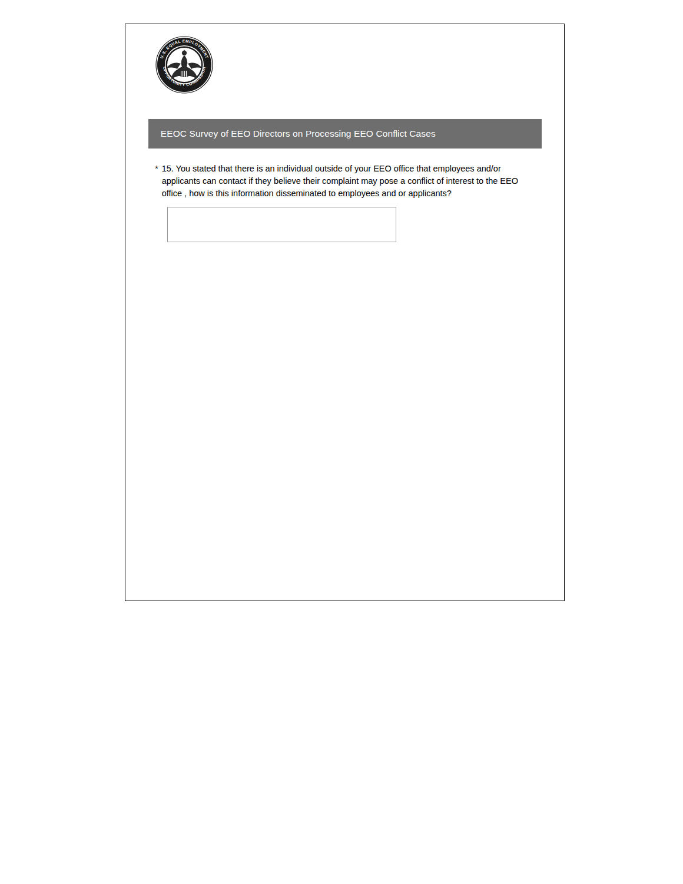U.S. EQUAL EMPLOYMENT OPPORTUNITY COMMISSION
EEOC Survey of EEO Directors on Processing EEO Conflict Cases
*
15. You stated that there is an individual outside of your EEO office that employees and/or applicants can contact if they believe their complaint may pose a conflict of interest to the EEO office , how is this information disseminated to employees and or applicants?